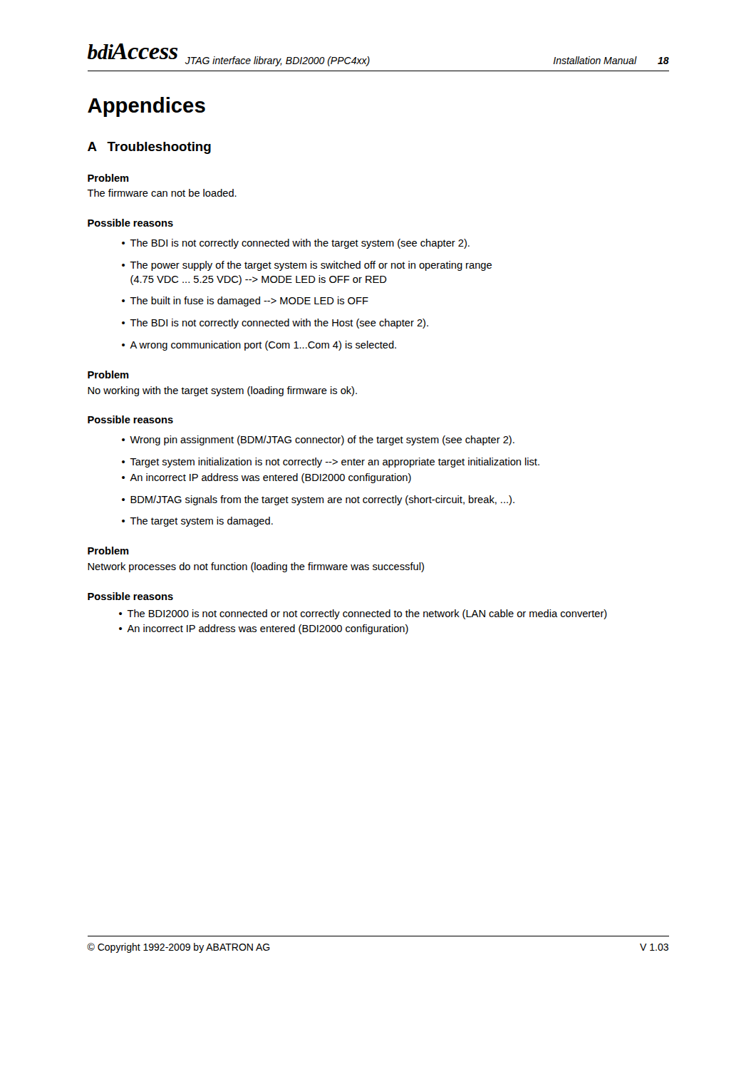bdi Access
JTAG interface library, BDI2000 (PPC4xx)
Installation Manual 18
Appendices
ATroubleshooting
Problem
The firmware can not be loaded.
Possible reasons
The BDI is not correctly connected with the target system (see chapter 2).
The power supply of the target system is switched off or not in operating range
(4.75 VDC ... 5.25 VDC) --> MODE LED is OFF or RED
The built in fuse is damaged --> MODE LED is OFF
The BDI is not correctly connected with the Host (see chapter 2).
A wrong communication port (Com 1...Com 4) is selected.
Problem
No working with the target system (loading firmware is ok).
Possible reasons
Wrong pin assignment (BDM/JTAG connector) of the target system (see chapter 2).
Target system initialization is not correctly --> enter an appropriate target initialization list.
An incorrect IP address was entered (BDI2000 configuration)
BDM/JTAG signals from the target system are not correctly (short-circuit, break, ...).
The target system is damaged.
Problem
Network processes do not function (loading the firmware was successful)
Possible reasons
The BDI2000 is not connected or not correctly connected to the network (LAN cable or media converter)
An incorrect IP address was entered (BDI2000 configuration)
© Copyright 1992-2009 by ABATRON AG
V 1.03